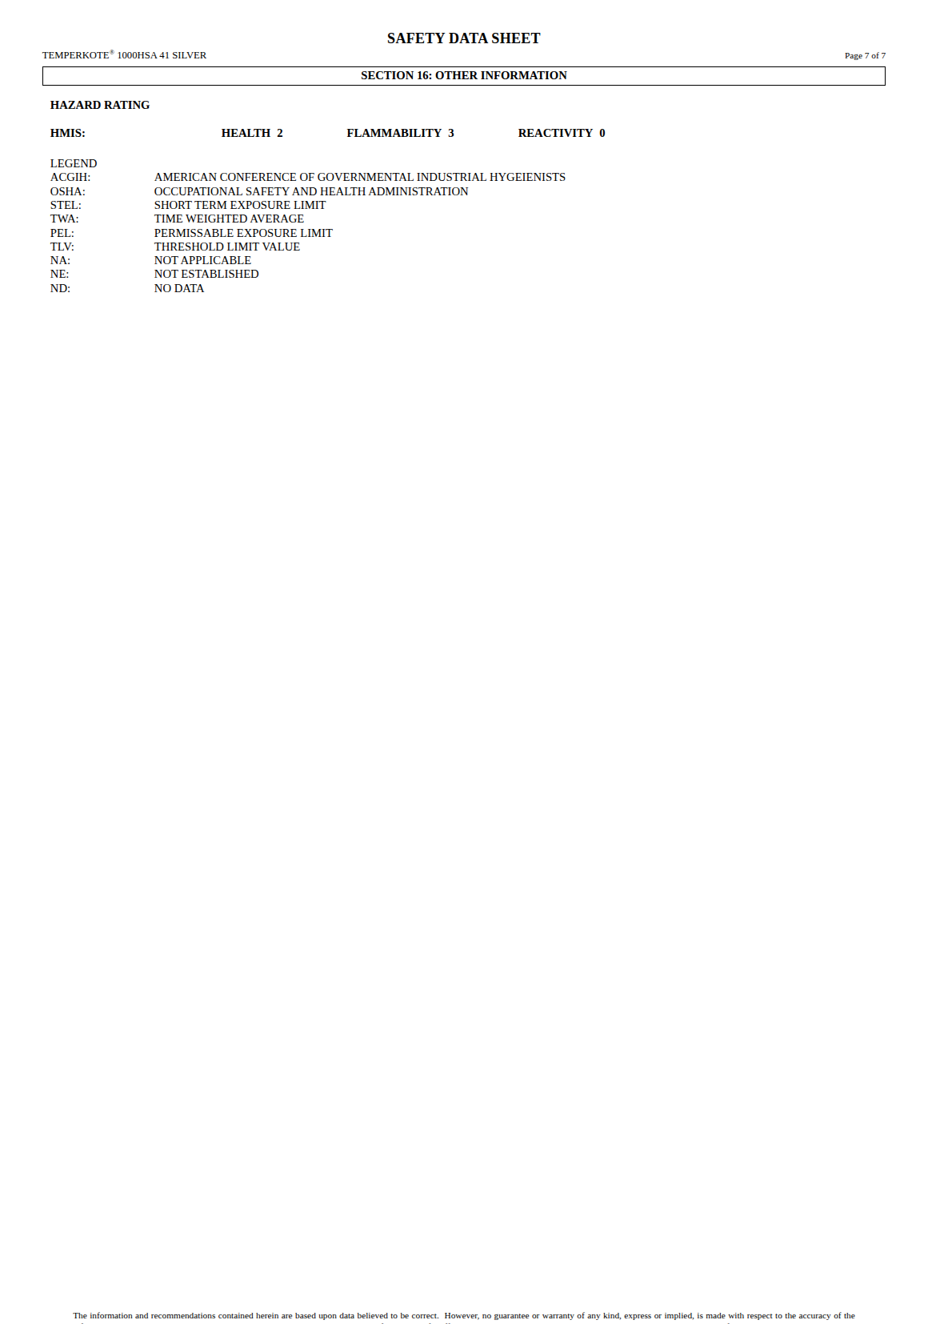SAFETY DATA SHEET
TEMPERKOTE® 1000HSA 41 SILVER
Page 7 of 7
SECTION 16: OTHER INFORMATION
HAZARD RATING
| HMIS: | HEALTH | 2 | FLAMMABILITY | 3 | REACTIVITY | 0 |
LEGEND
| ACGIH: | AMERICAN CONFERENCE OF GOVERNMENTAL INDUSTRIAL HYGEIENISTS |
| OSHA: | OCCUPATIONAL SAFETY AND HEALTH ADMINISTRATION |
| STEL: | SHORT TERM EXPOSURE LIMIT |
| TWA: | TIME WEIGHTED AVERAGE |
| PEL: | PERMISSABLE EXPOSURE LIMIT |
| TLV: | THRESHOLD LIMIT VALUE |
| NA: | NOT APPLICABLE |
| NE: | NOT ESTABLISHED |
| ND: | NO DATA |
The information and recommendations contained herein are based upon data believed to be correct. However, no guarantee or warranty of any kind, express or implied, is made with respect to the accuracy of the information contained herein. We accept no responsibility and disclaim all liability for any harmful effects, which may be caused by exposure to our products. Customers/users of this product must comply with all applicable health and safety laws, regulations and orders.